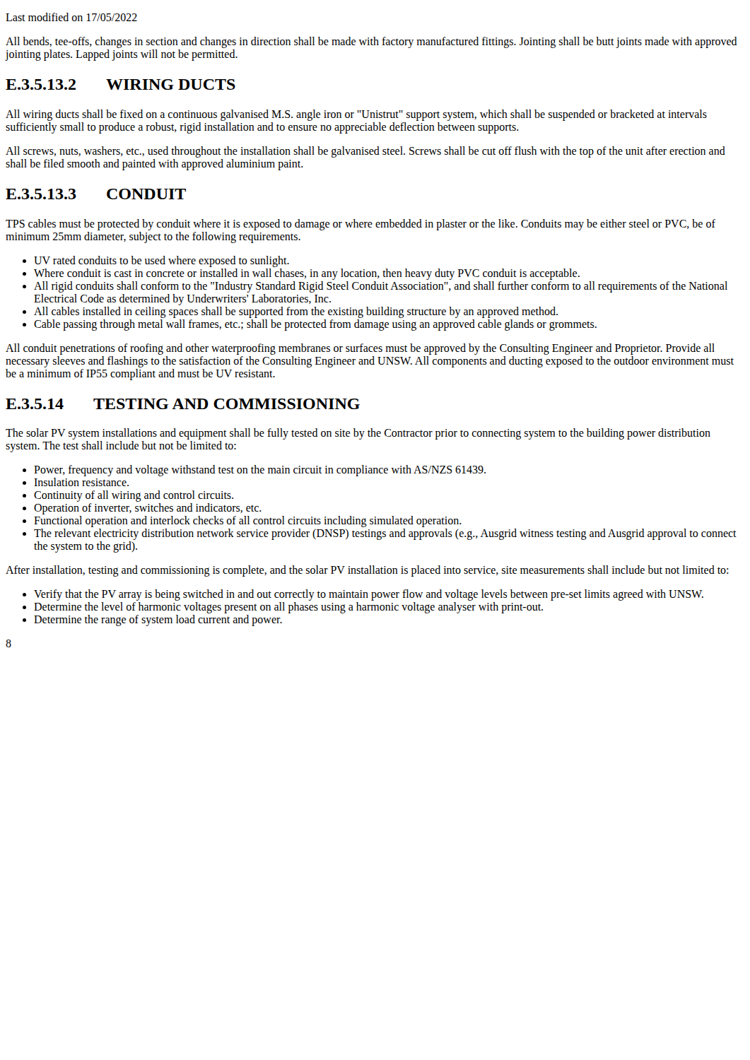Last modified on 17/05/2022
All bends, tee-offs, changes in section and changes in direction shall be made with factory manufactured fittings. Jointing shall be butt joints made with approved jointing plates. Lapped joints will not be permitted.
E.3.5.13.2 WIRING DUCTS
All wiring ducts shall be fixed on a continuous galvanised M.S. angle iron or "Unistrut" support system, which shall be suspended or bracketed at intervals sufficiently small to produce a robust, rigid installation and to ensure no appreciable deflection between supports.
All screws, nuts, washers, etc., used throughout the installation shall be galvanised steel. Screws shall be cut off flush with the top of the unit after erection and shall be filed smooth and painted with approved aluminium paint.
E.3.5.13.3 CONDUIT
TPS cables must be protected by conduit where it is exposed to damage or where embedded in plaster or the like. Conduits may be either steel or PVC, be of minimum 25mm diameter, subject to the following requirements.
UV rated conduits to be used where exposed to sunlight.
Where conduit is cast in concrete or installed in wall chases, in any location, then heavy duty PVC conduit is acceptable.
All rigid conduits shall conform to the "Industry Standard Rigid Steel Conduit Association", and shall further conform to all requirements of the National Electrical Code as determined by Underwriters' Laboratories, Inc.
All cables installed in ceiling spaces shall be supported from the existing building structure by an approved method.
Cable passing through metal wall frames, etc.; shall be protected from damage using an approved cable glands or grommets.
All conduit penetrations of roofing and other waterproofing membranes or surfaces must be approved by the Consulting Engineer and Proprietor. Provide all necessary sleeves and flashings to the satisfaction of the Consulting Engineer and UNSW. All components and ducting exposed to the outdoor environment must be a minimum of IP55 compliant and must be UV resistant.
E.3.5.14 TESTING AND COMMISSIONING
The solar PV system installations and equipment shall be fully tested on site by the Contractor prior to connecting system to the building power distribution system. The test shall include but not be limited to:
Power, frequency and voltage withstand test on the main circuit in compliance with AS/NZS 61439.
Insulation resistance.
Continuity of all wiring and control circuits.
Operation of inverter, switches and indicators, etc.
Functional operation and interlock checks of all control circuits including simulated operation.
The relevant electricity distribution network service provider (DNSP) testings and approvals (e.g., Ausgrid witness testing and Ausgrid approval to connect the system to the grid).
After installation, testing and commissioning is complete, and the solar PV installation is placed into service, site measurements shall include but not limited to:
Verify that the PV array is being switched in and out correctly to maintain power flow and voltage levels between pre-set limits agreed with UNSW.
Determine the level of harmonic voltages present on all phases using a harmonic voltage analyser with print-out.
Determine the range of system load current and power.
8